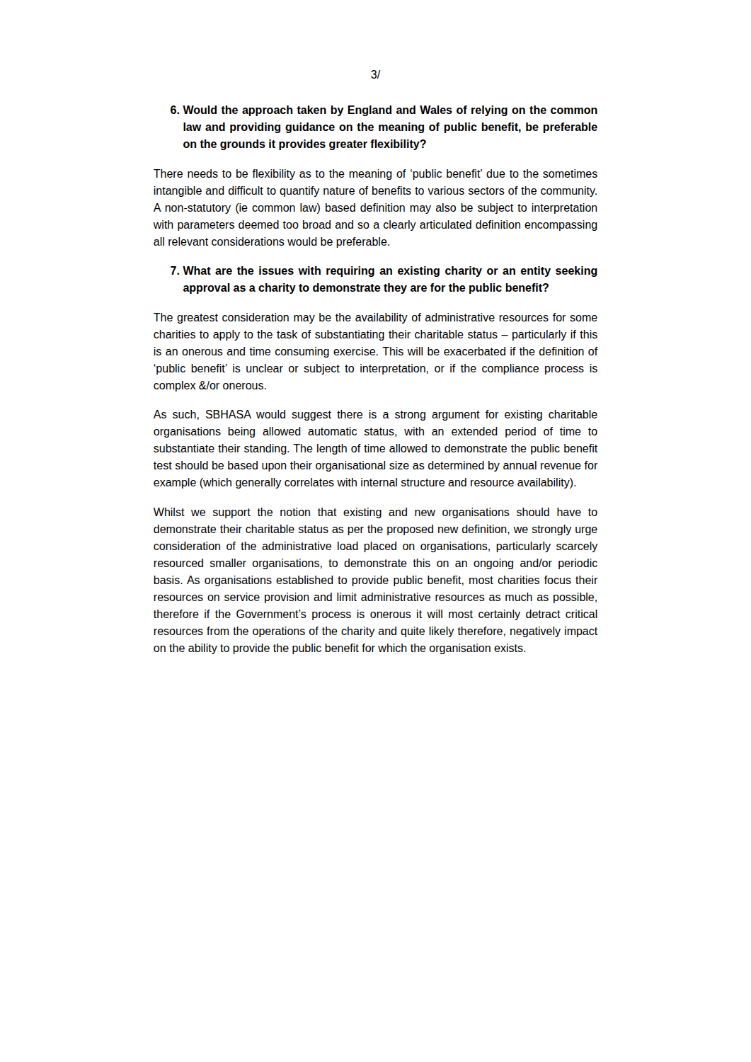3/
Would the approach taken by England and Wales of relying on the common law and providing guidance on the meaning of public benefit, be preferable on the grounds it provides greater flexibility?
There needs to be flexibility as to the meaning of ‘public benefit’ due to the sometimes intangible and difficult to quantify nature of benefits to various sectors of the community. A non-statutory (ie common law) based definition may also be subject to interpretation with parameters deemed too broad and so a clearly articulated definition encompassing all relevant considerations would be preferable.
What are the issues with requiring an existing charity or an entity seeking approval as a charity to demonstrate they are for the public benefit?
The greatest consideration may be the availability of administrative resources for some charities to apply to the task of substantiating their charitable status – particularly if this is an onerous and time consuming exercise. This will be exacerbated if the definition of ‘public benefit’ is unclear or subject to interpretation, or if the compliance process is complex &/or onerous.
As such, SBHASA would suggest there is a strong argument for existing charitable organisations being allowed automatic status, with an extended period of time to substantiate their standing. The length of time allowed to demonstrate the public benefit test should be based upon their organisational size as determined by annual revenue for example (which generally correlates with internal structure and resource availability).
Whilst we support the notion that existing and new organisations should have to demonstrate their charitable status as per the proposed new definition, we strongly urge consideration of the administrative load placed on organisations, particularly scarcely resourced smaller organisations, to demonstrate this on an ongoing and/or periodic basis. As organisations established to provide public benefit, most charities focus their resources on service provision and limit administrative resources as much as possible, therefore if the Government’s process is onerous it will most certainly detract critical resources from the operations of the charity and quite likely therefore, negatively impact on the ability to provide the public benefit for which the organisation exists.